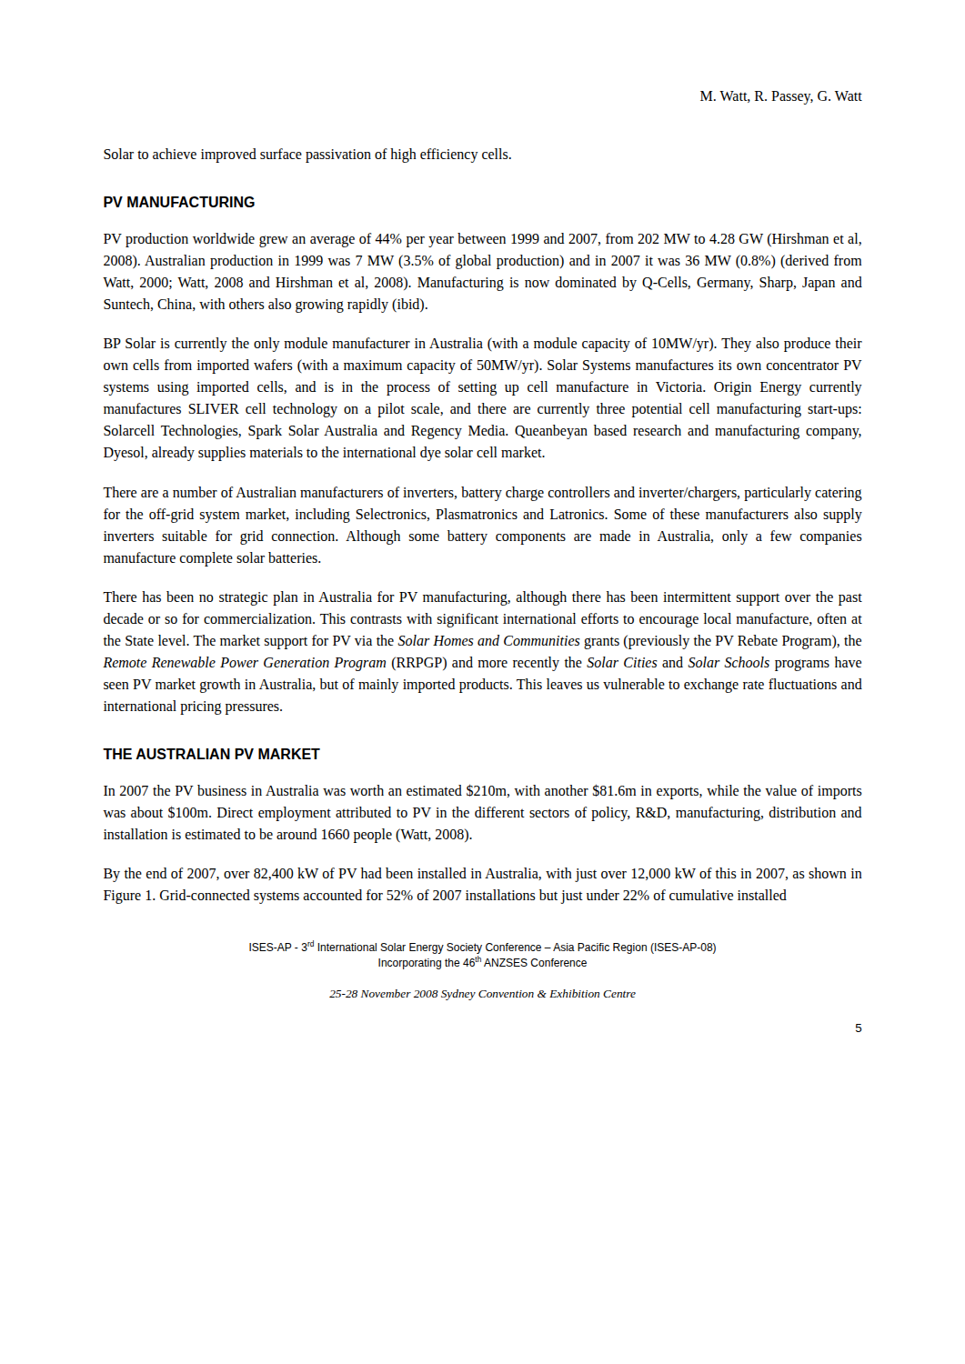M. Watt, R. Passey, G. Watt
Solar to achieve improved surface passivation of high efficiency cells.
PV MANUFACTURING
PV production worldwide grew an average of 44% per year between 1999 and 2007, from 202 MW to 4.28 GW (Hirshman et al, 2008). Australian production in 1999 was 7 MW (3.5% of global production) and in 2007 it was 36 MW (0.8%) (derived from Watt, 2000; Watt, 2008 and Hirshman et al, 2008). Manufacturing is now dominated by Q-Cells, Germany, Sharp, Japan and Suntech, China, with others also growing rapidly (ibid).
BP Solar is currently the only module manufacturer in Australia (with a module capacity of 10MW/yr). They also produce their own cells from imported wafers (with a maximum capacity of 50MW/yr). Solar Systems manufactures its own concentrator PV systems using imported cells, and is in the process of setting up cell manufacture in Victoria. Origin Energy currently manufactures SLIVER cell technology on a pilot scale, and there are currently three potential cell manufacturing start-ups: Solarcell Technologies, Spark Solar Australia and Regency Media. Queanbeyan based research and manufacturing company, Dyesol, already supplies materials to the international dye solar cell market.
There are a number of Australian manufacturers of inverters, battery charge controllers and inverter/chargers, particularly catering for the off-grid system market, including Selectronics, Plasmatronics and Latronics. Some of these manufacturers also supply inverters suitable for grid connection. Although some battery components are made in Australia, only a few companies manufacture complete solar batteries.
There has been no strategic plan in Australia for PV manufacturing, although there has been intermittent support over the past decade or so for commercialization. This contrasts with significant international efforts to encourage local manufacture, often at the State level. The market support for PV via the Solar Homes and Communities grants (previously the PV Rebate Program), the Remote Renewable Power Generation Program (RRPGP) and more recently the Solar Cities and Solar Schools programs have seen PV market growth in Australia, but of mainly imported products. This leaves us vulnerable to exchange rate fluctuations and international pricing pressures.
THE AUSTRALIAN PV MARKET
In 2007 the PV business in Australia was worth an estimated $210m, with another $81.6m in exports, while the value of imports was about $100m. Direct employment attributed to PV in the different sectors of policy, R&D, manufacturing, distribution and installation is estimated to be around 1660 people (Watt, 2008).
By the end of 2007, over 82,400 kW of PV had been installed in Australia, with just over 12,000 kW of this in 2007, as shown in Figure 1. Grid-connected systems accounted for 52% of 2007 installations but just under 22% of cumulative installed
ISES-AP - 3rd International Solar Energy Society Conference – Asia Pacific Region (ISES-AP-08)
Incorporating the 46th ANZSES Conference
25-28 November 2008 Sydney Convention & Exhibition Centre
5